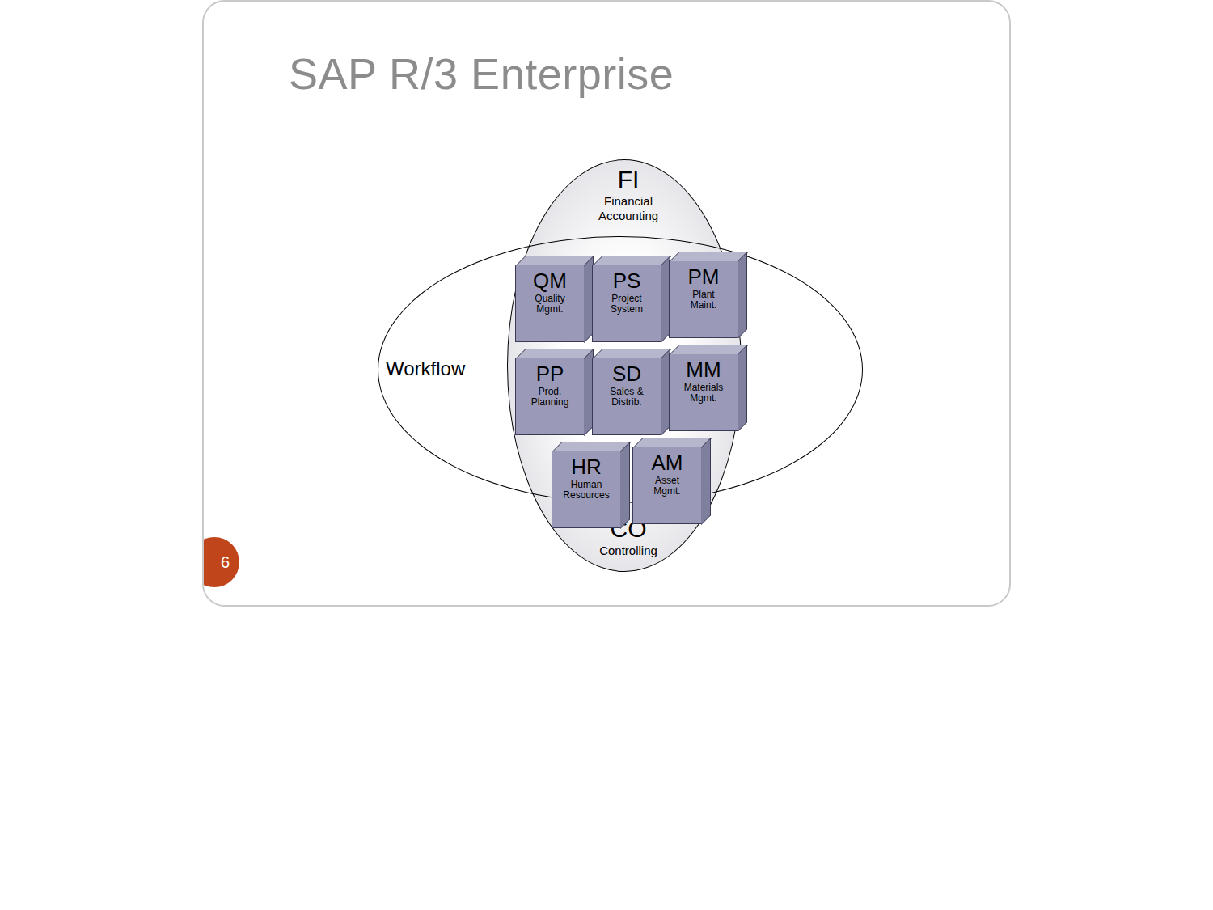SAP R/3 Enterprise
FI
Financial
Accounting
CO
Controlling
Workflow
QM Quality
Mgmt.
PS Project
System
PM Plant
Maint.
PP Prod.
Planning
SD Sales &
Distrib.
MM Materials
Mgmt.
HR Human
Resources
AM Asset
Mgmt.
6